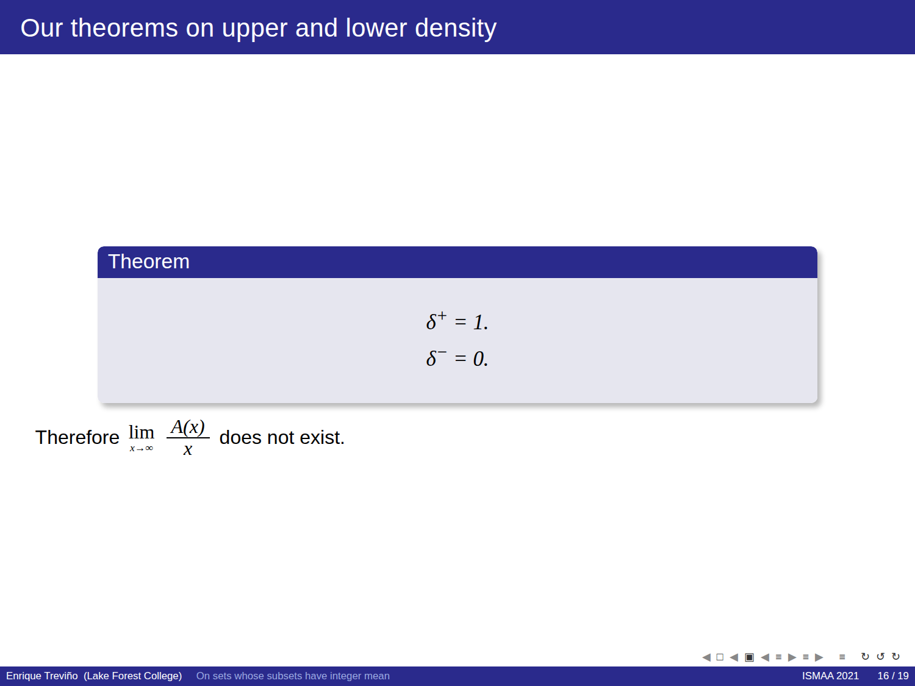Our theorems on upper and lower density
Theorem
δ+ = 1.
δ− = 0.
Therefore lim x→∞ A(x) x does not exist.
◀ □ ◀ ▣ ◀ ≡ ▶ ≡ ▶ ≡ ↻ ↺ ↻
Enrique Treviño (Lake Forest College) On sets whose subsets have integer mean ISMAA 2021 16 / 19